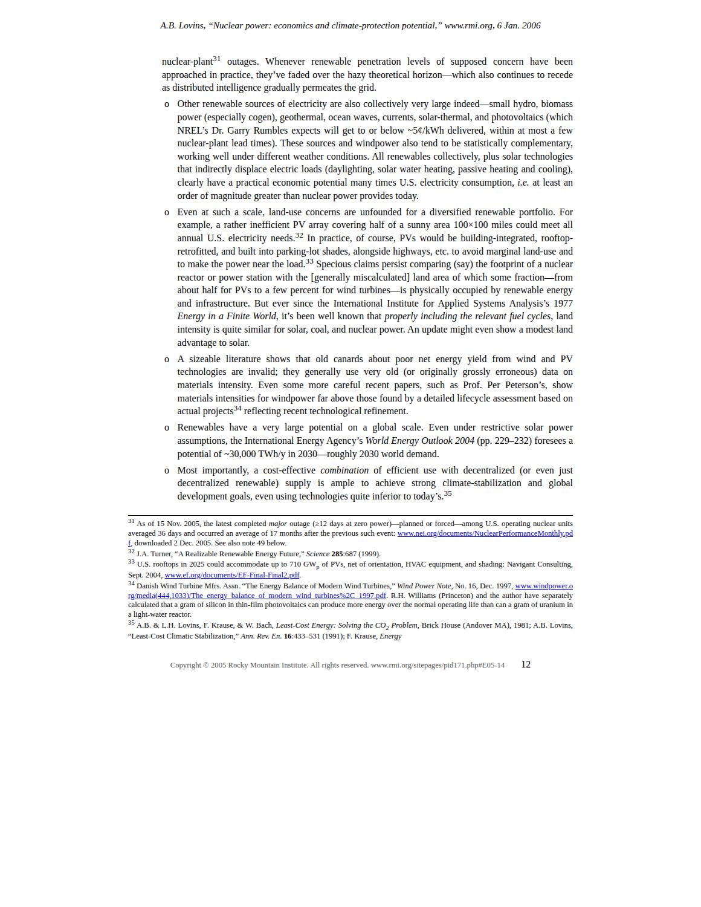A.B. Lovins, “Nuclear power: economics and climate-protection potential,” www.rmi.org, 6 Jan. 2006
nuclear-plant31 outages. Whenever renewable penetration levels of supposed concern have been approached in practice, they’ve faded over the hazy theoretical horizon—which also continues to recede as distributed intelligence gradually permeates the grid.
Other renewable sources of electricity are also collectively very large indeed—small hydro, biomass power (especially cogen), geothermal, ocean waves, currents, solar-thermal, and photovoltaics (which NREL’s Dr. Garry Rumbles expects will get to or below ~5¢/kWh delivered, within at most a few nuclear-plant lead times). These sources and windpower also tend to be statistically complementary, working well under different weather conditions. All renewables collectively, plus solar technologies that indirectly displace electric loads (daylighting, solar water heating, passive heating and cooling), clearly have a practical economic potential many times U.S. electricity consumption, i.e. at least an order of magnitude greater than nuclear power provides today.
Even at such a scale, land-use concerns are unfounded for a diversified renewable portfolio. For example, a rather inefficient PV array covering half of a sunny area 100×100 miles could meet all annual U.S. electricity needs.32 In practice, of course, PVs would be building-integrated, rooftop-retrofitted, and built into parking-lot shades, alongside highways, etc. to avoid marginal land-use and to make the power near the load.33 Specious claims persist comparing (say) the footprint of a nuclear reactor or power station with the [generally miscalculated] land area of which some fraction—from about half for PVs to a few percent for wind turbines—is physically occupied by renewable energy and infrastructure. But ever since the International Institute for Applied Systems Analysis’s 1977 Energy in a Finite World, it’s been well known that properly including the relevant fuel cycles, land intensity is quite similar for solar, coal, and nuclear power. An update might even show a modest land advantage to solar.
A sizeable literature shows that old canards about poor net energy yield from wind and PV technologies are invalid; they generally use very old (or originally grossly erroneous) data on materials intensity. Even some more careful recent papers, such as Prof. Per Peterson’s, show materials intensities for windpower far above those found by a detailed lifecycle assessment based on actual projects34 reflecting recent technological refinement.
Renewables have a very large potential on a global scale. Even under restrictive solar power assumptions, the International Energy Agency’s World Energy Outlook 2004 (pp. 229–232) foresees a potential of ~30,000 TWh/y in 2030—roughly 2030 world demand.
Most importantly, a cost-effective combination of efficient use with decentralized (or even just decentralized renewable) supply is ample to achieve strong climate-stabilization and global development goals, even using technologies quite inferior to today’s.35
31 As of 15 Nov. 2005, the latest completed major outage (≥12 days at zero power)—planned or forced—among U.S. operating nuclear units averaged 36 days and occurred an average of 17 months after the previous such event: www.nei.org/documents/NuclearPerformanceMonthly.pdf, downloaded 2 Dec. 2005. See also note 49 below.
32 J.A. Turner, “A Realizable Renewable Energy Future,” Science 285:687 (1999).
33 U.S. rooftops in 2025 could accommodate up to 710 GWp of PVs, net of orientation, HVAC equipment, and shading: Navigant Consulting, Sept. 2004, www.ef.org/documents/EF-Final-Final2.pdf.
34 Danish Wind Turbine Mfrs. Assn. “The Energy Balance of Modern Wind Turbines,” Wind Power Note, No. 16, Dec. 1997, www.windpower.org/media(444,1033)/The_energy_balance_of_modern_wind_turbines%2C_1997.pdf. R.H. Williams (Princeton) and the author have separately calculated that a gram of silicon in thin-film photovoltaics can produce more energy over the normal operating life than can a gram of uranium in a light-water reactor.
35 A.B. & L.H. Lovins, F. Krause, & W. Bach, Least-Cost Energy: Solving the CO2 Problem, Brick House (Andover MA), 1981; A.B. Lovins, “Least-Cost Climatic Stabilization,” Ann. Rev. En. 16:433–531 (1991); F. Krause, Energy
Copyright © 2005 Rocky Mountain Institute. All rights reserved. www.rmi.org/sitepages/pid171.php#E05-14 12